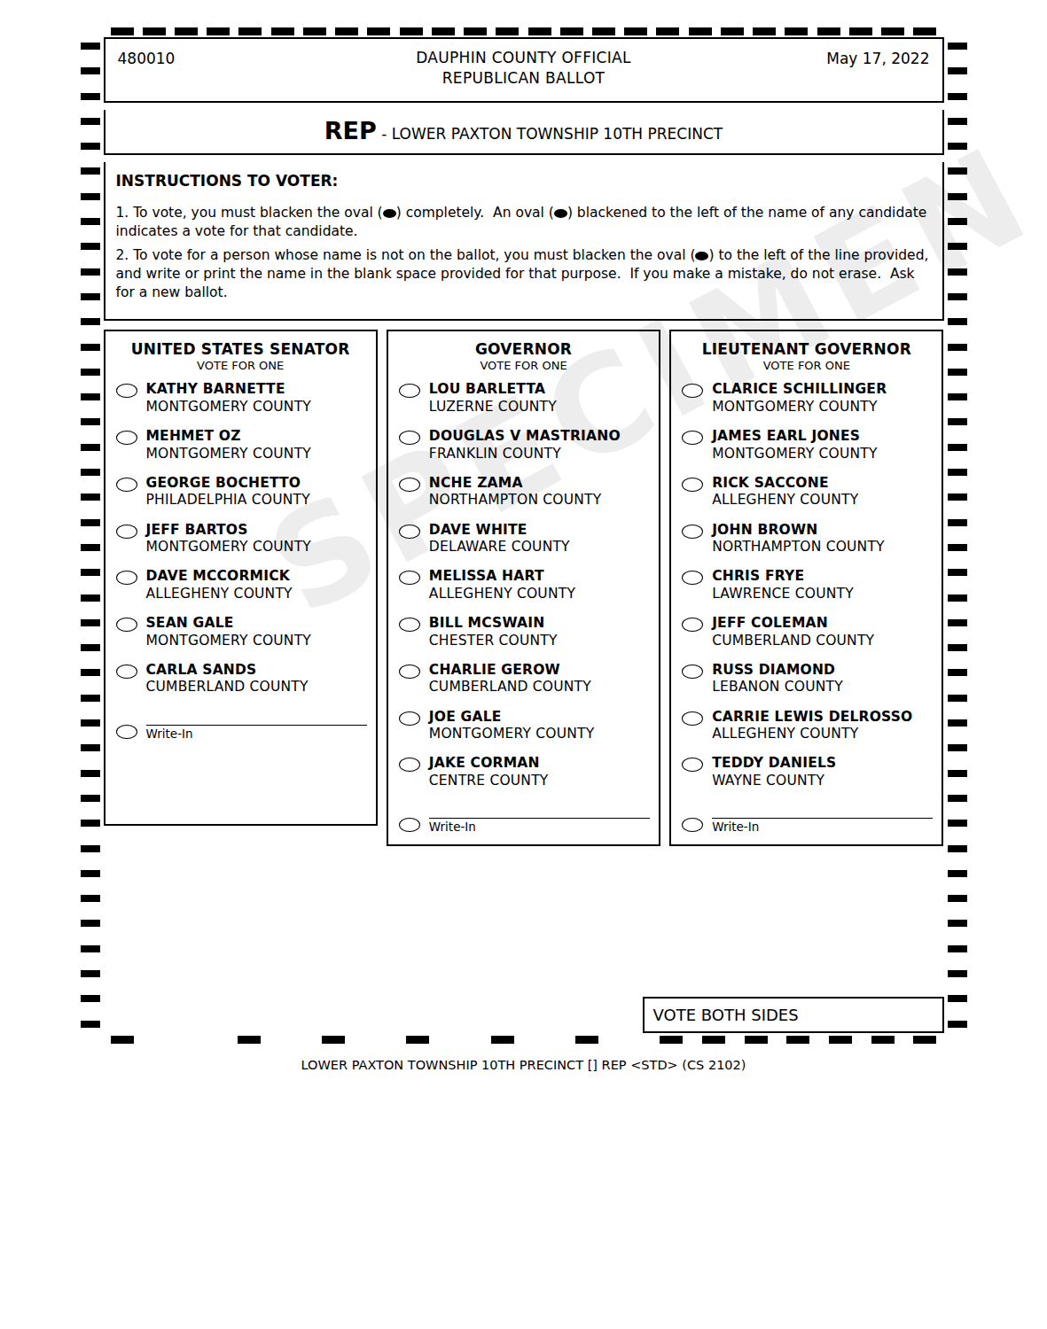SPECIMEN
480010
DAUPHIN COUNTY OFFICIAL
REPUBLICAN BALLOT
May 17, 2022
REP - LOWER PAXTON TOWNSHIP 10TH PRECINCT
INSTRUCTIONS TO VOTER:
1. To vote, you must blacken the oval ( ) completely. An oval ( ) blackened to the left of the name of any candidate indicates a vote for that candidate.
2. To vote for a person whose name is not on the ballot, you must blacken the oval ( ) to the left of the line provided, and write or print the name in the blank space provided for that purpose. If you make a mistake, do not erase. Ask for a new ballot.
UNITED STATES SENATOR
VOTE FOR ONE
KATHY BARNETTE
MONTGOMERY COUNTY
MEHMET OZ
MONTGOMERY COUNTY
GEORGE BOCHETTO
PHILADELPHIA COUNTY
JEFF BARTOS
MONTGOMERY COUNTY
DAVE MCCORMICK
ALLEGHENY COUNTY
SEAN GALE
MONTGOMERY COUNTY
CARLA SANDS
CUMBERLAND COUNTY
Write-In
GOVERNOR
VOTE FOR ONE
LOU BARLETTA
LUZERNE COUNTY
DOUGLAS V MASTRIANO
FRANKLIN COUNTY
NCHE ZAMA
NORTHAMPTON COUNTY
DAVE WHITE
DELAWARE COUNTY
MELISSA HART
ALLEGHENY COUNTY
BILL MCSWAIN
CHESTER COUNTY
CHARLIE GEROW
CUMBERLAND COUNTY
JOE GALE
MONTGOMERY COUNTY
JAKE CORMAN
CENTRE COUNTY
Write-In
LIEUTENANT GOVERNOR
VOTE FOR ONE
CLARICE SCHILLINGER
MONTGOMERY COUNTY
JAMES EARL JONES
MONTGOMERY COUNTY
RICK SACCONE
ALLEGHENY COUNTY
JOHN BROWN
NORTHAMPTON COUNTY
CHRIS FRYE
LAWRENCE COUNTY
JEFF COLEMAN
CUMBERLAND COUNTY
RUSS DIAMOND
LEBANON COUNTY
CARRIE LEWIS DELROSSO
ALLEGHENY COUNTY
TEDDY DANIELS
WAYNE COUNTY
Write-In
VOTE BOTH SIDES
LOWER PAXTON TOWNSHIP 10TH PRECINCT [] REP <STD> (CS 2102)